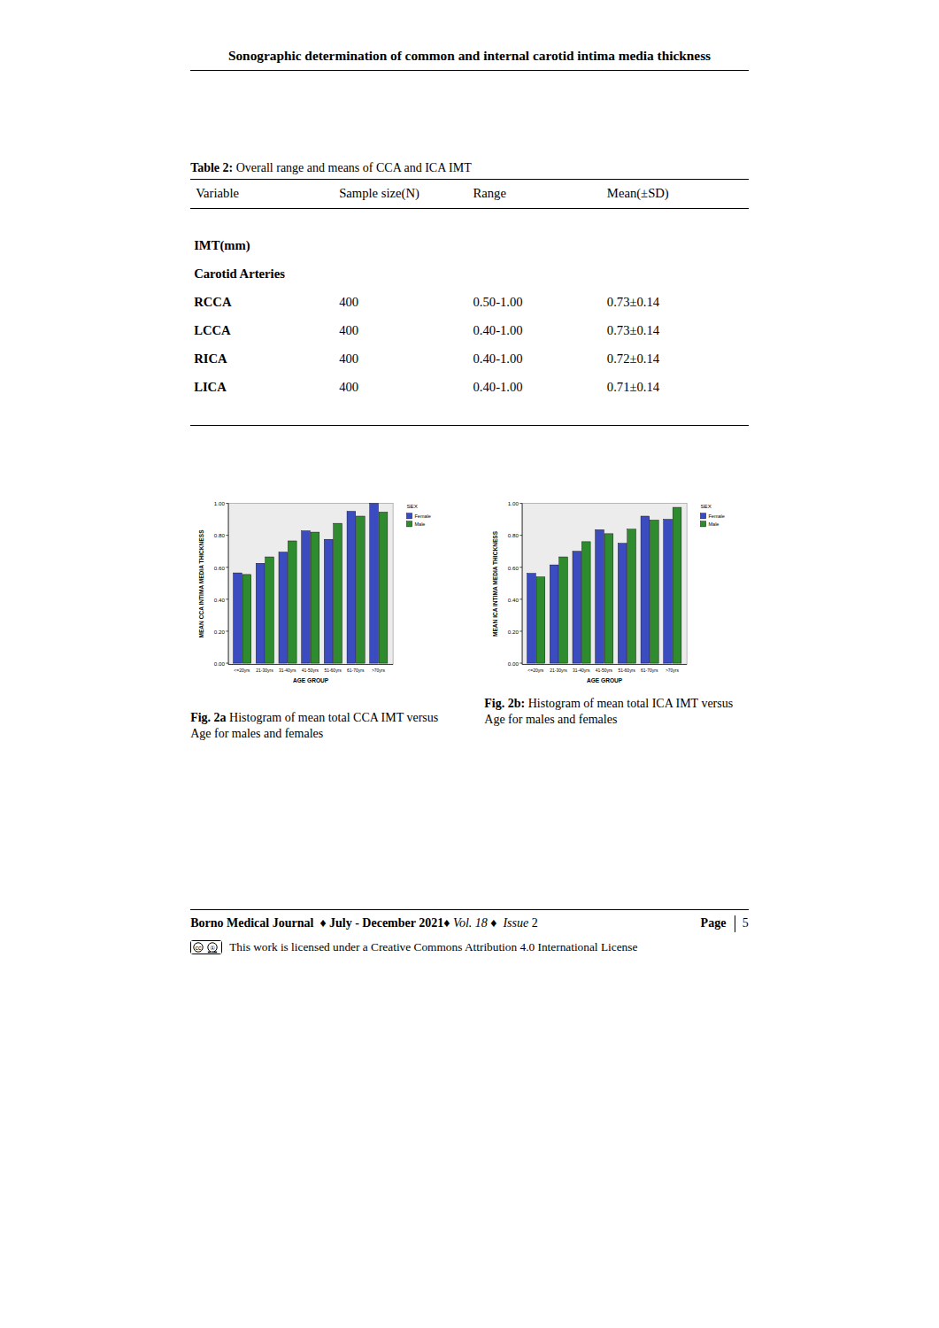Sonographic determination of common and internal carotid intima media thickness
Table 2: Overall range and means of CCA and ICA IMT
| Variable | Sample size(N) | Range | Mean(±SD) |
| --- | --- | --- | --- |
| IMT(mm) | | | |
| Carotid Arteries | | | |
| RCCA | 400 | 0.50-1.00 | 0.73±0.14 |
| LCCA | 400 | 0.40-1.00 | 0.73±0.14 |
| RICA | 400 | 0.40-1.00 | 0.72±0.14 |
| LICA | 400 | 0.40-1.00 | 0.71±0.14 |
1.00 0.80 0.60 0.40 0.20 0.00 <=20yrs 21-30yrs 31-40yrs 41-50yrs 51-60yrs 61-70yrs >70yrs AGE GROUP MEAN CCA INTIMA MEDIA THICKNESS SEX Female Male
Fig. 2a Histogram of mean total CCA IMT versus Age for males and females
1.00 0.80 0.60 0.40 0.20 0.00 <=20yrs 21-30yrs 31-40yrs 41-50yrs 51-60yrs 61-70yrs >70yrs AGE GROUP MEAN ICA INTIMA MEDIA THICKNESS SEX Female Male
Fig. 2b: Histogram of mean total ICA IMT versus Age for males and females
Borno Medical Journal ♦ July - December 2021♦ Vol. 18 ♦ Issue 2
Page 5
cc ① BY This work is licensed under a Creative Commons Attribution 4.0 International License